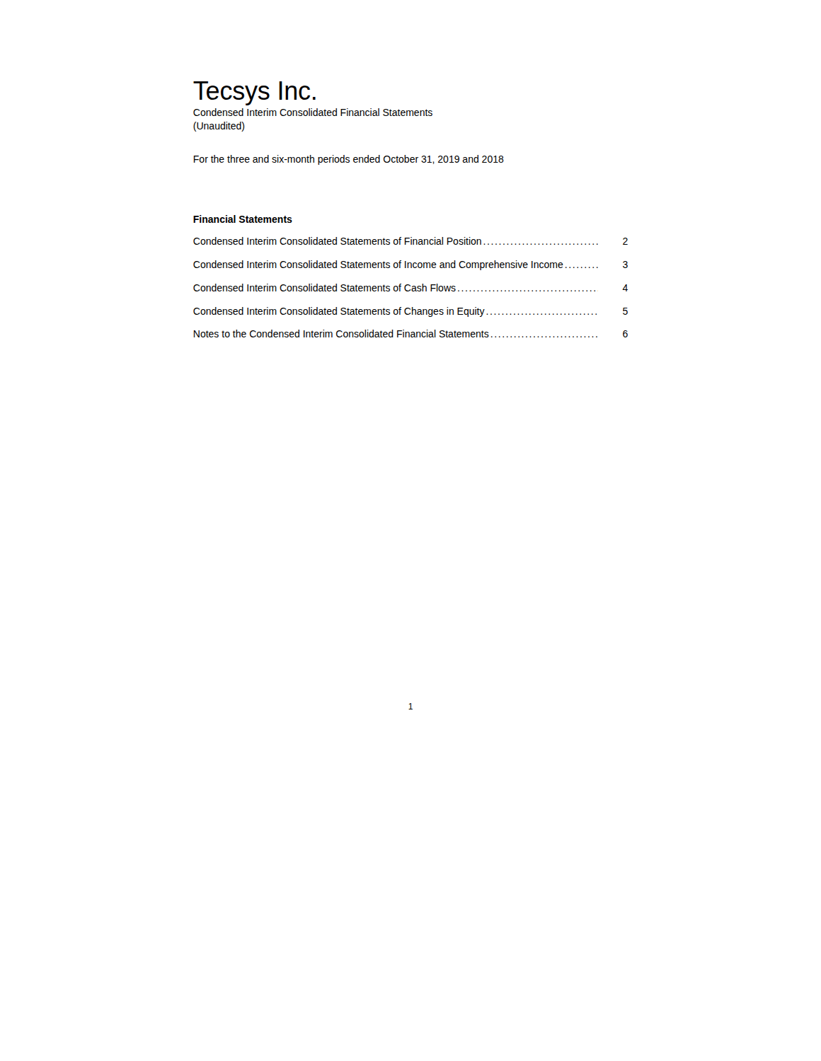Tecsys Inc.
Condensed Interim Consolidated Financial Statements
(Unaudited)
For the three and six-month periods ended October 31, 2019 and 2018
Financial Statements
Condensed Interim Consolidated Statements of Financial Position ................................................................................................................................... 2
Condensed Interim Consolidated Statements of Income and Comprehensive Income ................................................................................................................................... 3
Condensed Interim Consolidated Statements of Cash Flows ................................................................................................................................... 4
Condensed Interim Consolidated Statements of Changes in Equity ................................................................................................................................... 5
Notes to the Condensed Interim Consolidated Financial Statements ................................................................................................................................... 6
1